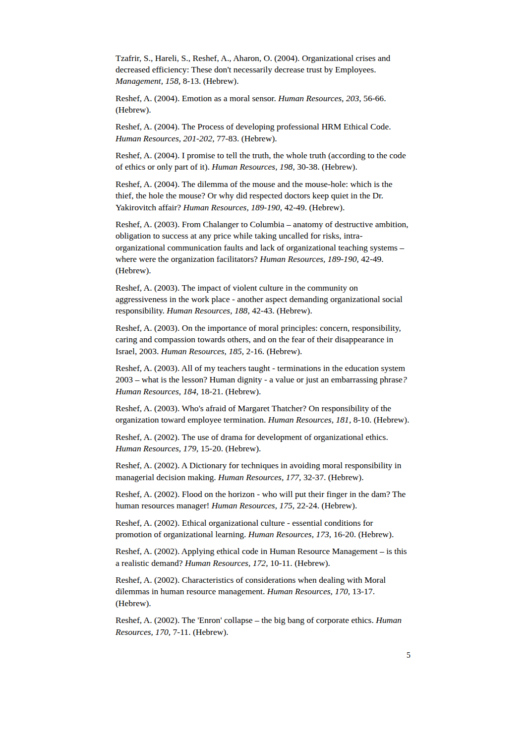Tzafrir, S., Hareli, S., Reshef, A., Aharon, O. (2004). Organizational crises and decreased efficiency: These don't necessarily decrease trust by Employees. Management, 158, 8-13. (Hebrew).
Reshef, A. (2004). Emotion as a moral sensor. Human Resources, 203, 56-66. (Hebrew).
Reshef, A. (2004). The Process of developing professional HRM Ethical Code. Human Resources, 201-202, 77-83. (Hebrew).
Reshef, A. (2004). I promise to tell the truth, the whole truth (according to the code of ethics or only part of it). Human Resources, 198, 30-38. (Hebrew).
Reshef, A. (2004). The dilemma of the mouse and the mouse-hole: which is the thief, the hole the mouse? Or why did respected doctors keep quiet in the Dr. Yakirovitch affair? Human Resources, 189-190, 42-49. (Hebrew).
Reshef, A. (2003). From Chalanger to Columbia – anatomy of destructive ambition, obligation to success at any price while taking uncalled for risks, intra-organizational communication faults and lack of organizational teaching systems – where were the organization facilitators? Human Resources, 189-190, 42-49. (Hebrew).
Reshef, A. (2003). The impact of violent culture in the community on aggressiveness in the work place - another aspect demanding organizational social responsibility. Human Resources, 188, 42-43. (Hebrew).
Reshef, A. (2003). On the importance of moral principles: concern, responsibility, caring and compassion towards others, and on the fear of their disappearance in Israel, 2003. Human Resources, 185, 2-16. (Hebrew).
Reshef, A. (2003). All of my teachers taught - terminations in the education system 2003 – what is the lesson? Human dignity - a value or just an embarrassing phrase? Human Resources, 184, 18-21. (Hebrew).
Reshef, A. (2003). Who's afraid of Margaret Thatcher? On responsibility of the organization toward employee termination. Human Resources, 181, 8-10. (Hebrew).
Reshef, A. (2002). The use of drama for development of organizational ethics. Human Resources, 179, 15-20. (Hebrew).
Reshef, A. (2002). A Dictionary for techniques in avoiding moral responsibility in managerial decision making. Human Resources, 177, 32-37. (Hebrew).
Reshef, A. (2002). Flood on the horizon - who will put their finger in the dam? The human resources manager! Human Resources, 175, 22-24. (Hebrew).
Reshef, A. (2002). Ethical organizational culture - essential conditions for promotion of organizational learning. Human Resources, 173, 16-20. (Hebrew).
Reshef, A. (2002). Applying ethical code in Human Resource Management – is this a realistic demand? Human Resources, 172, 10-11. (Hebrew).
Reshef, A. (2002). Characteristics of considerations when dealing with Moral dilemmas in human resource management. Human Resources, 170, 13-17. (Hebrew).
Reshef, A. (2002). The 'Enron' collapse – the big bang of corporate ethics. Human Resources, 170, 7-11. (Hebrew).
5